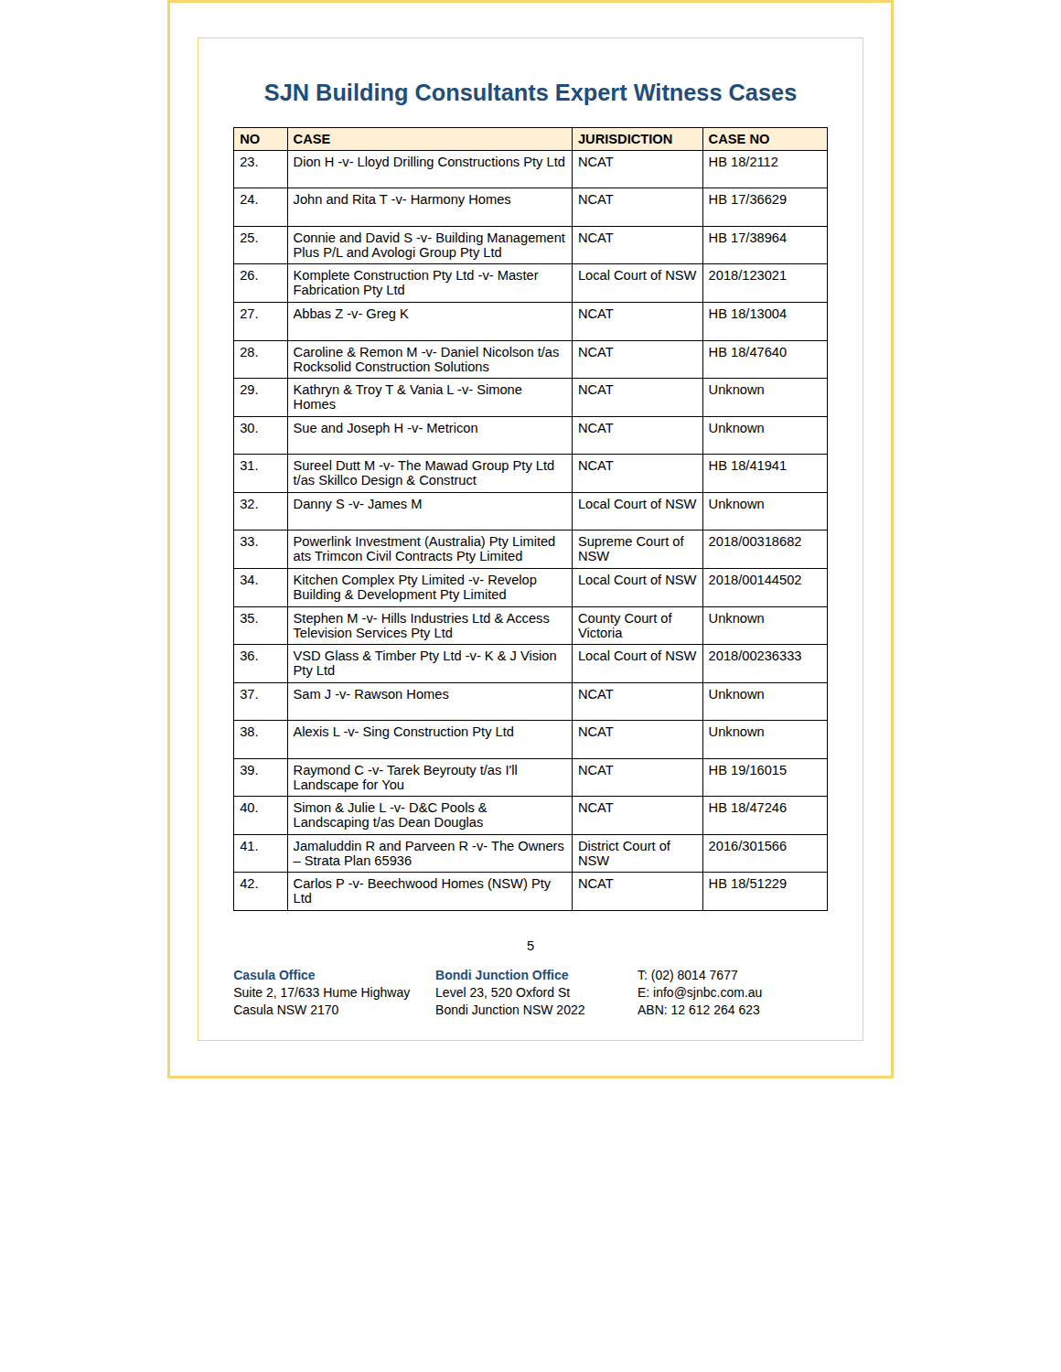SJN Building Consultants Expert Witness Cases
| NO | CASE | JURISDICTION | CASE NO |
| --- | --- | --- | --- |
| 23. | Dion H -v- Lloyd Drilling Constructions Pty Ltd | NCAT | HB 18/2112 |
| 24. | John and Rita T -v- Harmony Homes | NCAT | HB 17/36629 |
| 25. | Connie and David S -v- Building Management Plus P/L and Avologi Group Pty Ltd | NCAT | HB 17/38964 |
| 26. | Komplete Construction Pty Ltd -v- Master Fabrication Pty Ltd | Local Court of NSW | 2018/123021 |
| 27. | Abbas Z -v- Greg K | NCAT | HB 18/13004 |
| 28. | Caroline & Remon M -v- Daniel Nicolson t/as Rocksolid Construction Solutions | NCAT | HB 18/47640 |
| 29. | Kathryn & Troy T & Vania L -v- Simone Homes | NCAT | Unknown |
| 30. | Sue and Joseph H -v- Metricon | NCAT | Unknown |
| 31. | Sureel Dutt M -v- The Mawad Group Pty Ltd t/as Skillco Design & Construct | NCAT | HB 18/41941 |
| 32. | Danny S -v- James M | Local Court of NSW | Unknown |
| 33. | Powerlink Investment (Australia) Pty Limited ats Trimcon Civil Contracts Pty Limited | Supreme Court of NSW | 2018/00318682 |
| 34. | Kitchen Complex Pty Limited -v- Revelop Building & Development Pty Limited | Local Court of NSW | 2018/00144502 |
| 35. | Stephen M -v- Hills Industries Ltd & Access Television Services Pty Ltd | County Court of Victoria | Unknown |
| 36. | VSD Glass & Timber Pty Ltd -v- K & J Vision Pty Ltd | Local Court of NSW | 2018/00236333 |
| 37. | Sam J -v- Rawson Homes | NCAT | Unknown |
| 38. | Alexis L -v- Sing Construction Pty Ltd | NCAT | Unknown |
| 39. | Raymond C -v- Tarek Beyrouty t/as I'll Landscape for You | NCAT | HB 19/16015 |
| 40. | Simon & Julie L -v- D&C Pools & Landscaping t/as Dean Douglas | NCAT | HB 18/47246 |
| 41. | Jamaluddin R and Parveen R -v- The Owners – Strata Plan 65936 | District Court of NSW | 2016/301566 |
| 42. | Carlos P -v- Beechwood Homes (NSW) Pty Ltd | NCAT | HB 18/51229 |
5
Casula Office
Suite 2, 17/633 Hume Highway
Casula NSW 2170
Bondi Junction Office
Level 23, 520 Oxford St
Bondi Junction NSW 2022
T: (02) 8014 7677
E: info@sjnbc.com.au
ABN: 12 612 264 623